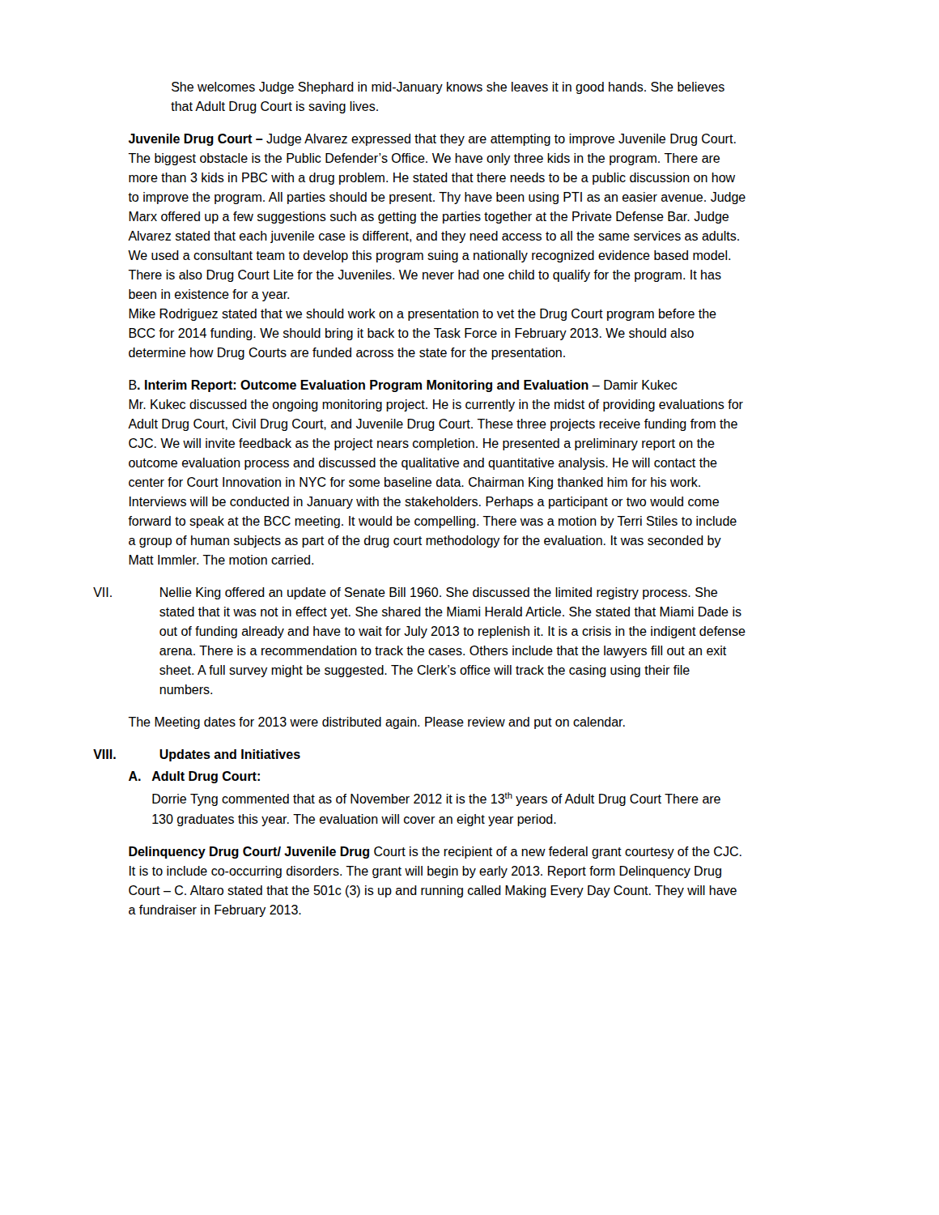She welcomes Judge Shephard in mid-January knows she leaves it in good hands. She believes that Adult Drug Court is saving lives.
Juvenile Drug Court – Judge Alvarez expressed that they are attempting to improve Juvenile Drug Court. The biggest obstacle is the Public Defender’s Office. We have only three kids in the program. There are more than 3 kids in PBC with a drug problem. He stated that there needs to be a public discussion on how to improve the program. All parties should be present. Thy have been using PTI as an easier avenue. Judge Marx offered up a few suggestions such as getting the parties together at the Private Defense Bar. Judge Alvarez stated that each juvenile case is different, and they need access to all the same services as adults. We used a consultant team to develop this program suing a nationally recognized evidence based model. There is also Drug Court Lite for the Juveniles. We never had one child to qualify for the program. It has been in existence for a year.
Mike Rodriguez stated that we should work on a presentation to vet the Drug Court program before the BCC for 2014 funding. We should bring it back to the Task Force in February 2013. We should also determine how Drug Courts are funded across the state for the presentation.
B. Interim Report: Outcome Evaluation Program Monitoring and Evaluation – Damir Kukec
Mr. Kukec discussed the ongoing monitoring project. He is currently in the midst of providing evaluations for Adult Drug Court, Civil Drug Court, and Juvenile Drug Court. These three projects receive funding from the CJC. We will invite feedback as the project nears completion. He presented a preliminary report on the outcome evaluation process and discussed the qualitative and quantitative analysis. He will contact the center for Court Innovation in NYC for some baseline data. Chairman King thanked him for his work. Interviews will be conducted in January with the stakeholders. Perhaps a participant or two would come forward to speak at the BCC meeting. It would be compelling. There was a motion by Terri Stiles to include a group of human subjects as part of the drug court methodology for the evaluation. It was seconded by Matt Immler. The motion carried.
VII.
Nellie King offered an update of Senate Bill 1960. She discussed the limited registry process. She stated that it was not in effect yet. She shared the Miami Herald Article. She stated that Miami Dade is out of funding already and have to wait for July 2013 to replenish it. It is a crisis in the indigent defense arena. There is a recommendation to track the cases. Others include that the lawyers fill out an exit sheet. A full survey might be suggested. The Clerk’s office will track the casing using their file numbers.
The Meeting dates for 2013 were distributed again. Please review and put on calendar.
VIII.
Updates and Initiatives
A.
Adult Drug Court:
Dorrie Tyng commented that as of November 2012 it is the 13th years of Adult Drug Court There are 130 graduates this year. The evaluation will cover an eight year period.
Delinquency Drug Court/ Juvenile Drug Court is the recipient of a new federal grant courtesy of the CJC. It is to include co-occurring disorders. The grant will begin by early 2013. Report form Delinquency Drug Court – C. Altaro stated that the 501c (3) is up and running called Making Every Day Count. They will have a fundraiser in February 2013.